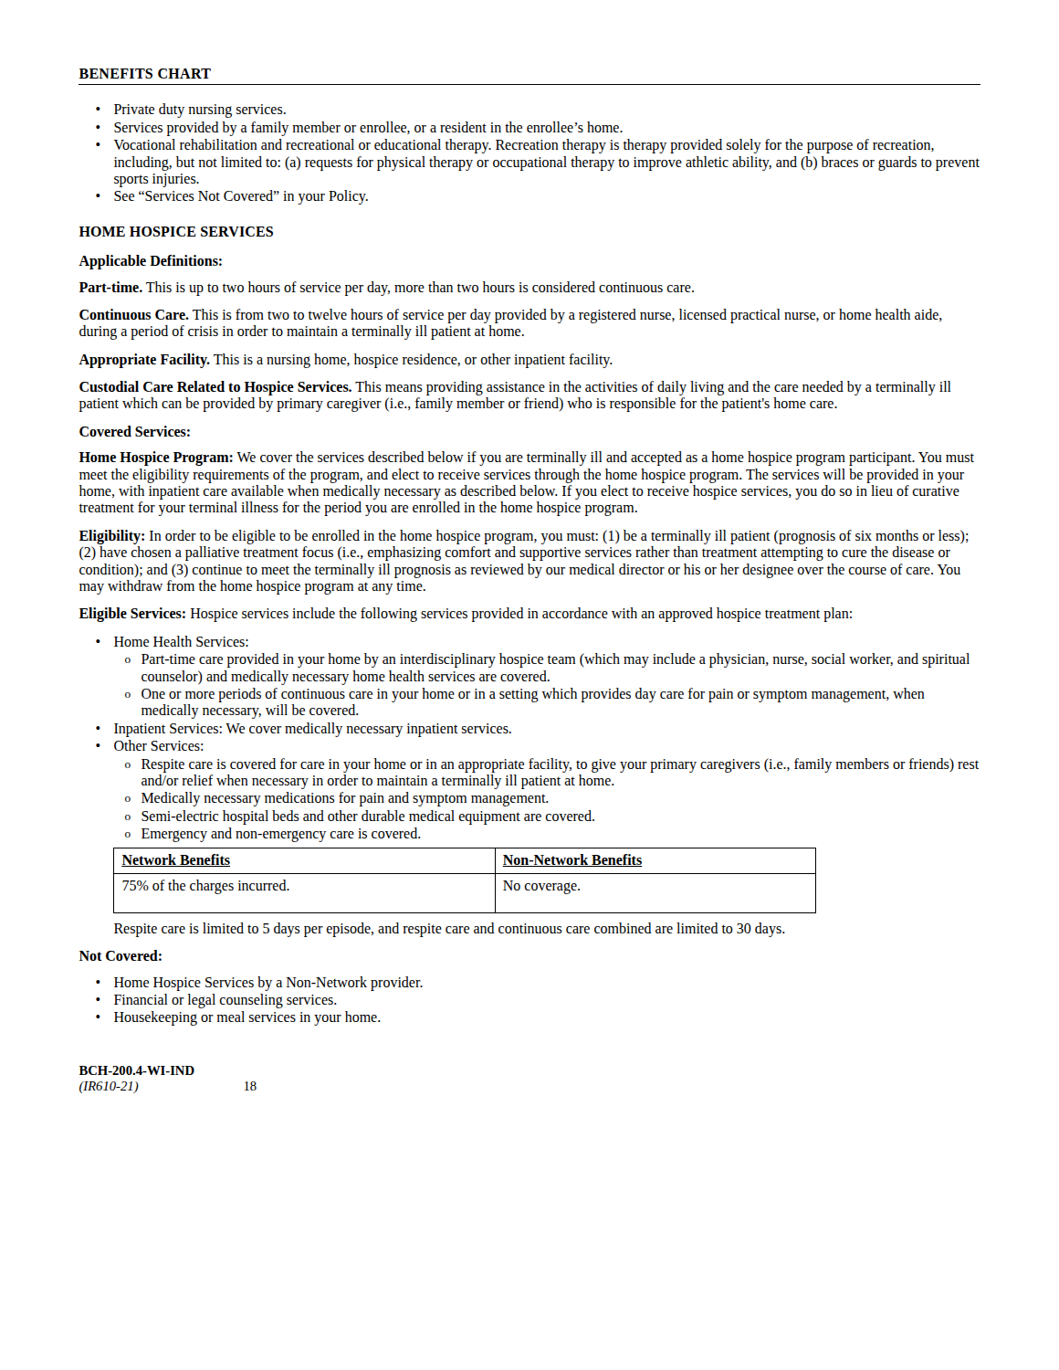BENEFITS CHART
Private duty nursing services.
Services provided by a family member or enrollee, or a resident in the enrollee’s home.
Vocational rehabilitation and recreational or educational therapy. Recreation therapy is therapy provided solely for the purpose of recreation, including, but not limited to: (a) requests for physical therapy or occupational therapy to improve athletic ability, and (b) braces or guards to prevent sports injuries.
See “Services Not Covered” in your Policy.
HOME HOSPICE SERVICES
Applicable Definitions:
Part-time. This is up to two hours of service per day, more than two hours is considered continuous care.
Continuous Care. This is from two to twelve hours of service per day provided by a registered nurse, licensed practical nurse, or home health aide, during a period of crisis in order to maintain a terminally ill patient at home.
Appropriate Facility. This is a nursing home, hospice residence, or other inpatient facility.
Custodial Care Related to Hospice Services. This means providing assistance in the activities of daily living and the care needed by a terminally ill patient which can be provided by primary caregiver (i.e., family member or friend) who is responsible for the patient's home care.
Covered Services:
Home Hospice Program: We cover the services described below if you are terminally ill and accepted as a home hospice program participant. You must meet the eligibility requirements of the program, and elect to receive services through the home hospice program. The services will be provided in your home, with inpatient care available when medically necessary as described below. If you elect to receive hospice services, you do so in lieu of curative treatment for your terminal illness for the period you are enrolled in the home hospice program.
Eligibility: In order to be eligible to be enrolled in the home hospice program, you must: (1) be a terminally ill patient (prognosis of six months or less); (2) have chosen a palliative treatment focus (i.e., emphasizing comfort and supportive services rather than treatment attempting to cure the disease or condition); and (3) continue to meet the terminally ill prognosis as reviewed by our medical director or his or her designee over the course of care. You may withdraw from the home hospice program at any time.
Eligible Services: Hospice services include the following services provided in accordance with an approved hospice treatment plan:
Home Health Services:
Part-time care provided in your home by an interdisciplinary hospice team (which may include a physician, nurse, social worker, and spiritual counselor) and medically necessary home health services are covered.
One or more periods of continuous care in your home or in a setting which provides day care for pain or symptom management, when medically necessary, will be covered.
Inpatient Services: We cover medically necessary inpatient services.
Other Services:
Respite care is covered for care in your home or in an appropriate facility, to give your primary caregivers (i.e., family members or friends) rest and/or relief when necessary in order to maintain a terminally ill patient at home.
Medically necessary medications for pain and symptom management.
Semi-electric hospital beds and other durable medical equipment are covered.
Emergency and non-emergency care is covered.
| Network Benefits | Non-Network Benefits |
| --- | --- |
| 75% of the charges incurred. | No coverage. |
Respite care is limited to 5 days per episode, and respite care and continuous care combined are limited to 30 days.
Not Covered:
Home Hospice Services by a Non-Network provider.
Financial or legal counseling services.
Housekeeping or meal services in your home.
BCH-200.4-WI-IND
(IR610-21) 18